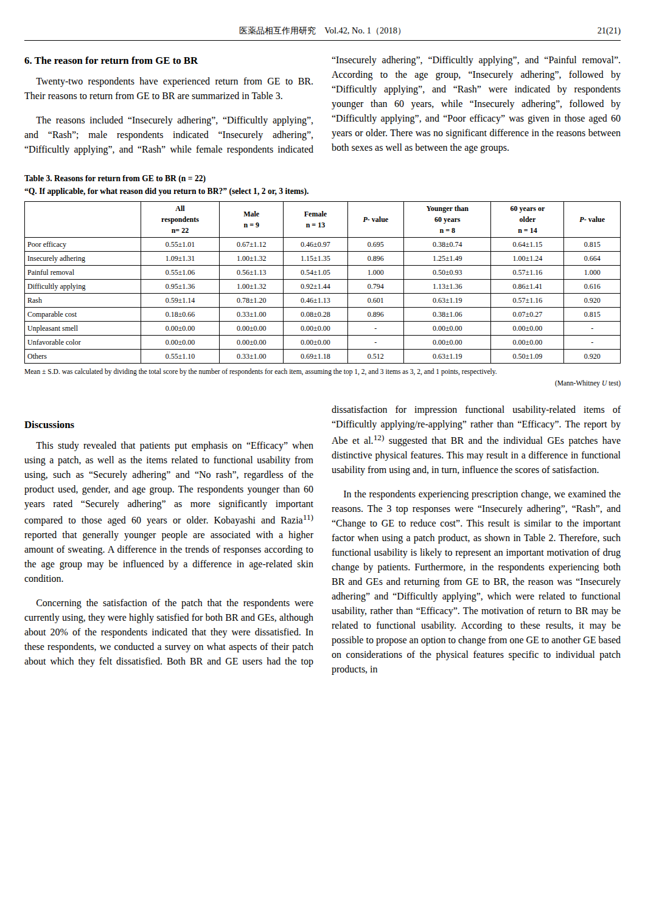医薬品相互作用研究　Vol.42, No. 1（2018） 21(21)
6. The reason for return from GE to BR
Twenty-two respondents have experienced return from GE to BR. Their reasons to return from GE to BR are summarized in Table 3.
The reasons included “Insecurely adhering”, “Difficultly applying”, and “Rash”; male respondents indicated “Insecurely adhering”, “Difficultly applying”, and “Rash” while female respondents indicated “Insecurely adhering”, “Difficultly applying”, and “Painful removal”. According to the age group, “Insecurely adhering”, followed by “Difficultly applying”, and “Rash” were indicated by respondents younger than 60 years, while “Insecurely adhering”, followed by “Difficultly applying”, and “Poor efficacy” was given in those aged 60 years or older. There was no significant difference in the reasons between both sexes as well as between the age groups.
Table 3. Reasons for return from GE to BR (n = 22)
“Q. If applicable, for what reason did you return to BR?” (select 1, 2 or, 3 items).
| | All respondents n= 22 | Male n = 9 | Female n = 13 | P - value | Younger than 60 years n = 8 | 60 years or older n = 14 | P - value |
| --- | --- | --- | --- | --- | --- | --- | --- |
| Poor efficacy | 0.55±1.01 | 0.67±1.12 | 0.46±0.97 | 0.695 | 0.38±0.74 | 0.64±1.15 | 0.815 |
| Insecurely adhering | 1.09±1.31 | 1.00±1.32 | 1.15±1.35 | 0.896 | 1.25±1.49 | 1.00±1.24 | 0.664 |
| Painful removal | 0.55±1.06 | 0.56±1.13 | 0.54±1.05 | 1.000 | 0.50±0.93 | 0.57±1.16 | 1.000 |
| Difficultly applying | 0.95±1.36 | 1.00±1.32 | 0.92±1.44 | 0.794 | 1.13±1.36 | 0.86±1.41 | 0.616 |
| Rash | 0.59±1.14 | 0.78±1.20 | 0.46±1.13 | 0.601 | 0.63±1.19 | 0.57±1.16 | 0.920 |
| Comparable cost | 0.18±0.66 | 0.33±1.00 | 0.08±0.28 | 0.896 | 0.38±1.06 | 0.07±0.27 | 0.815 |
| Unpleasant smell | 0.00±0.00 | 0.00±0.00 | 0.00±0.00 | - | 0.00±0.00 | 0.00±0.00 | - |
| Unfavorable color | 0.00±0.00 | 0.00±0.00 | 0.00±0.00 | - | 0.00±0.00 | 0.00±0.00 | - |
| Others | 0.55±1.10 | 0.33±1.00 | 0.69±1.18 | 0.512 | 0.63±1.19 | 0.50±1.09 | 0.920 |
Mean ± S.D. was calculated by dividing the total score by the number of respondents for each item, assuming the top 1, 2, and 3 items as 3, 2, and 1 points, respectively.
(Mann-Whitney U test)
Discussions
This study revealed that patients put emphasis on “Efficacy” when using a patch, as well as the items related to functional usability from using, such as “Securely adhering” and “No rash”, regardless of the product used, gender, and age group. The respondents younger than 60 years rated “Securely adhering” as more significantly important compared to those aged 60 years or older. Kobayashi and Razia11) reported that generally younger people are associated with a higher amount of sweating. A difference in the trends of responses according to the age group may be influenced by a difference in age-related skin condition.
Concerning the satisfaction of the patch that the respondents were currently using, they were highly satisfied for both BR and GEs, although about 20% of the respondents indicated that they were dissatisfied. In these respondents, we conducted a survey on what aspects of their patch about which they felt dissatisfied. Both BR and GE users had the top dissatisfaction for impression functional usability-related items of “Difficultly applying/re-applying” rather than “Efficacy”. The report by Abe et al.12) suggested that BR and the individual GEs patches have distinctive physical features. This may result in a difference in functional usability from using and, in turn, influence the scores of satisfaction.
In the respondents experiencing prescription change, we examined the reasons. The 3 top responses were “Insecurely adhering”, “Rash”, and “Change to GE to reduce cost”. This result is similar to the important factor when using a patch product, as shown in Table 2. Therefore, such functional usability is likely to represent an important motivation of drug change by patients. Furthermore, in the respondents experiencing both BR and GEs and returning from GE to BR, the reason was “Insecurely adhering” and “Difficultly applying”, which were related to functional usability, rather than “Efficacy”. The motivation of return to BR may be related to functional usability. According to these results, it may be possible to propose an option to change from one GE to another GE based on considerations of the physical features specific to individual patch products, in